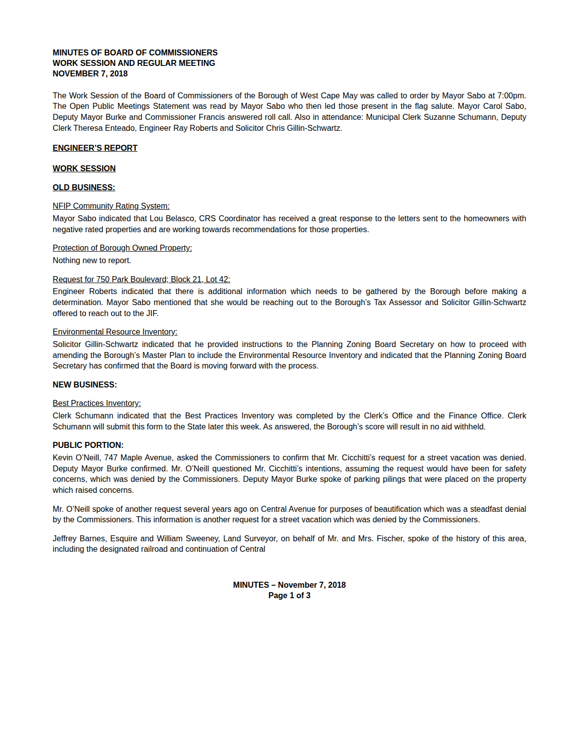MINUTES OF BOARD OF COMMISSIONERS
WORK SESSION AND REGULAR MEETING
NOVEMBER 7, 2018
The Work Session of the Board of Commissioners of the Borough of West Cape May was called to order by Mayor Sabo at 7:00pm. The Open Public Meetings Statement was read by Mayor Sabo who then led those present in the flag salute. Mayor Carol Sabo, Deputy Mayor Burke and Commissioner Francis answered roll call. Also in attendance: Municipal Clerk Suzanne Schumann, Deputy Clerk Theresa Enteado, Engineer Ray Roberts and Solicitor Chris Gillin-Schwartz.
ENGINEER’S REPORT
WORK SESSION
OLD BUSINESS:
NFIP Community Rating System:
Mayor Sabo indicated that Lou Belasco, CRS Coordinator has received a great response to the letters sent to the homeowners with negative rated properties and are working towards recommendations for those properties.
Protection of Borough Owned Property:
Nothing new to report.
Request for 750 Park Boulevard; Block 21, Lot 42:
Engineer Roberts indicated that there is additional information which needs to be gathered by the Borough before making a determination. Mayor Sabo mentioned that she would be reaching out to the Borough’s Tax Assessor and Solicitor Gillin-Schwartz offered to reach out to the JIF.
Environmental Resource Inventory:
Solicitor Gillin-Schwartz indicated that he provided instructions to the Planning Zoning Board Secretary on how to proceed with amending the Borough’s Master Plan to include the Environmental Resource Inventory and indicated that the Planning Zoning Board Secretary has confirmed that the Board is moving forward with the process.
NEW BUSINESS:
Best Practices Inventory:
Clerk Schumann indicated that the Best Practices Inventory was completed by the Clerk’s Office and the Finance Office. Clerk Schumann will submit this form to the State later this week. As answered, the Borough’s score will result in no aid withheld.
PUBLIC PORTION:
Kevin O’Neill, 747 Maple Avenue, asked the Commissioners to confirm that Mr. Cicchitti’s request for a street vacation was denied. Deputy Mayor Burke confirmed. Mr. O’Neill questioned Mr. Cicchitti’s intentions, assuming the request would have been for safety concerns, which was denied by the Commissioners. Deputy Mayor Burke spoke of parking pilings that were placed on the property which raised concerns.
Mr. O’Neill spoke of another request several years ago on Central Avenue for purposes of beautification which was a steadfast denial by the Commissioners. This information is another request for a street vacation which was denied by the Commissioners.
Jeffrey Barnes, Esquire and William Sweeney, Land Surveyor, on behalf of Mr. and Mrs. Fischer, spoke of the history of this area, including the designated railroad and continuation of Central
MINUTES – November 7, 2018
Page 1 of 3